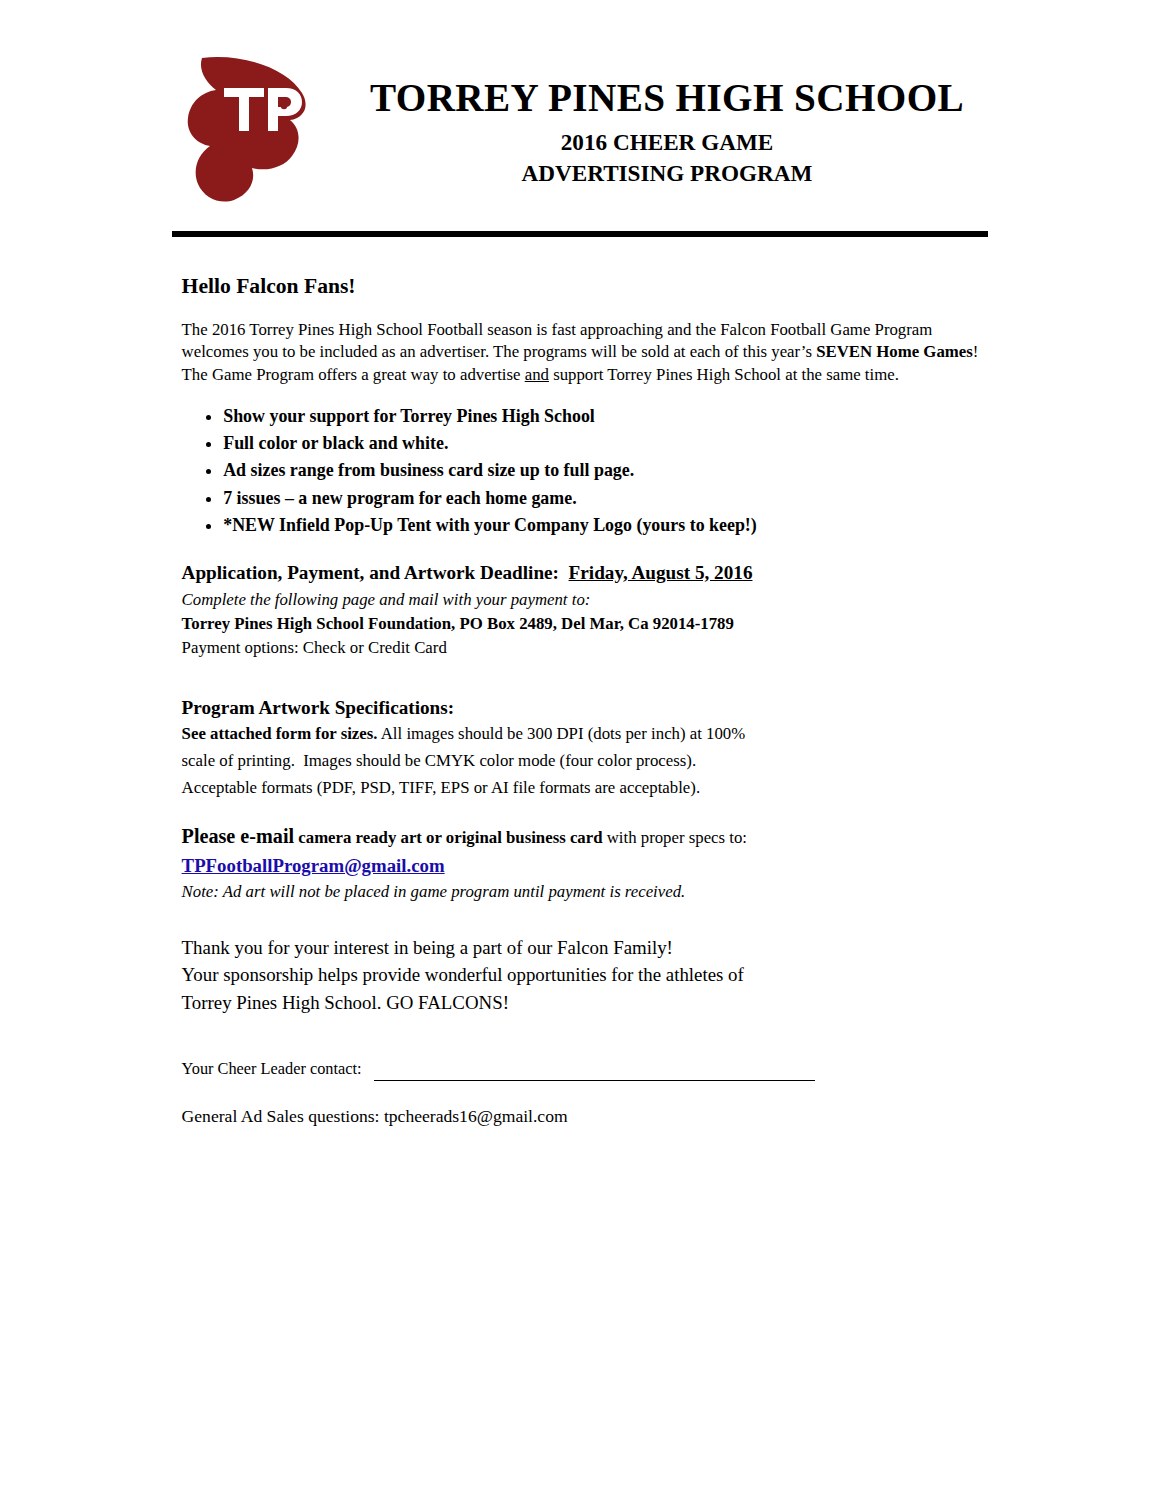TORREY PINES HIGH SCHOOL
2016 CHEER GAME
ADVERTISING PROGRAM
Hello Falcon Fans!
The 2016 Torrey Pines High School Football season is fast approaching and the Falcon Football Game Program welcomes you to be included as an advertiser. The programs will be sold at each of this year’s SEVEN Home Games! The Game Program offers a great way to advertise and support Torrey Pines High School at the same time.
Show your support for Torrey Pines High School
Full color or black and white.
Ad sizes range from business card size up to full page.
7 issues – a new program for each home game.
*NEW Infield Pop-Up Tent with your Company Logo (yours to keep!)
Application, Payment, and Artwork Deadline: Friday, August 5, 2016
Complete the following page and mail with your payment to:
Torrey Pines High School Foundation, PO Box 2489, Del Mar, Ca 92014-1789
Payment options: Check or Credit Card
Program Artwork Specifications:
See attached form for sizes. All images should be 300 DPI (dots per inch) at 100%
scale of printing. Images should be CMYK color mode (four color process).
Acceptable formats (PDF, PSD, TIFF, EPS or AI file formats are acceptable).
Please e-mail camera ready art or original business card with proper specs to:
TPFootballProgram@gmail.com
Note: Ad art will not be placed in game program until payment is received.
Thank you for your interest in being a part of our Falcon Family!
Your sponsorship helps provide wonderful opportunities for the athletes of
Torrey Pines High School. GO FALCONS!
Your Cheer Leader contact:
General Ad Sales questions: tpcheerads16@gmail.com